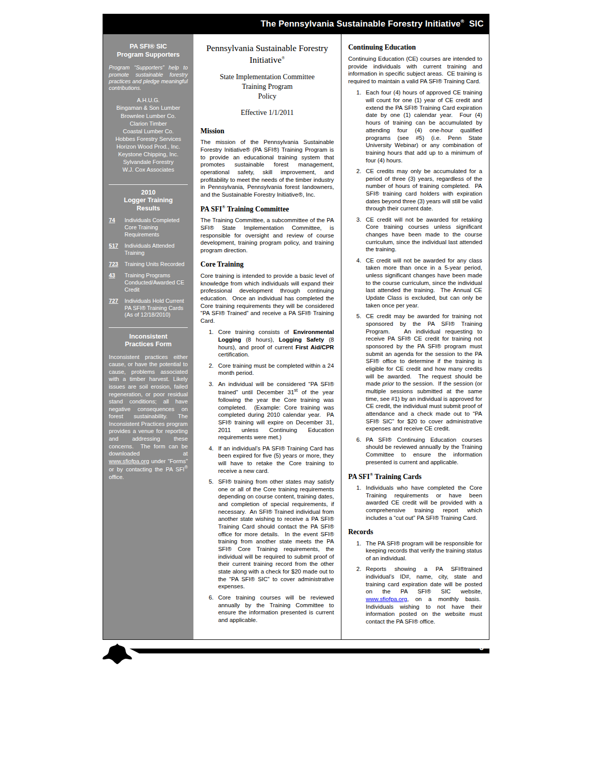The Pennsylvania Sustainable Forestry Initiative® SIC
PA SFI® SIC
Program Supporters
Program “Supporters” help to promote sustainable forestry practices and pledge meaningful contributions.
A.H.U.G.
Bingaman & Son Lumber
Brownlee Lumber Co.
Clarion Timber
Coastal Lumber Co.
Hobbes Forestry Services
Horizon Wood Prod., Inc.
Keystone Chipping, Inc.
Sylvandale Forestry
W.J. Cox Associates
2010
Logger Training
Results
74
Individuals Completed Core Training Requirements
517
Individuals Attended Training
723
Training Units Recorded
43
Training Programs Conducted/Awarded CE Credit
727
Individuals Hold Current PA SFI® Training Cards
(As of 12/18/2010)
Inconsistent
Practices Form
Inconsistent practices either cause, or have the potential to cause, problems associated with a timber harvest. Likely issues are soil erosion, failed regeneration, or poor residual stand conditions; all have negative consequences on forest sustainability. The Inconsistent Practices program provides a venue for reporting and addressing these concerns. The form can be downloaded at www.sfiofpa.org under “Forms” or by contacting the PA SFI® office.
Pennsylvania Sustainable Forestry Initiative®
State Implementation Committee
Training Program
Policy
Effective 1/1/2011
Mission
The mission of the Pennsylvania Sustainable Forestry Initiative® (PA SFI®) Training Program is to provide an educational training system that promotes sustainable forest management, operational safety, skill improvement, and profitability to meet the needs of the timber industry in Pennsylvania, Pennsylvania forest landowners, and the Sustainable Forestry Initiative®, Inc.
PA SFI® Training Committee
The Training Committee, a subcommittee of the PA SFI® State Implementation Committee, is responsible for oversight and review of course development, training program policy, and training program direction.
Core Training
Core training is intended to provide a basic level of knowledge from which individuals will expand their professional development through continuing education. Once an individual has completed the Core training requirements they will be considered “PA SFI® Trained” and receive a PA SFI® Training Card.
Core training consists of Environmental Logging (8 hours), Logging Safety (8 hours), and proof of current First Aid/CPR certification.
Core training must be completed within a 24 month period.
An individual will be considered “PA SFI® trained” until December 31st of the year following the year the Core training was completed. (Example: Core training was completed during 2010 calendar year. PA SFI® training will expire on December 31, 2011 unless Continuing Education requirements were met.)
If an individual’s PA SFI® Training Card has been expired for five (5) years or more, they will have to retake the Core training to receive a new card.
SFI® training from other states may satisfy one or all of the Core training requirements depending on course content, training dates, and completion of special requirements, if necessary. An SFI® Trained individual from another state wishing to receive a PA SFI® Training Card should contact the PA SFI® office for more details. In the event SFI® training from another state meets the PA SFI® Core Training requirements, the individual will be required to submit proof of their current training record from the other state along with a check for $20 made out to the “PA SFI® SIC” to cover administrative expenses.
Core training courses will be reviewed annually by the Training Committee to ensure the information presented is current and applicable.
Continuing Education
Continuing Education (CE) courses are intended to provide individuals with current training and information in specific subject areas. CE training is required to maintain a valid PA SFI® Training Card.
Each four (4) hours of approved CE training will count for one (1) year of CE credit and extend the PA SFI® Training Card expiration date by one (1) calendar year. Four (4) hours of training can be accumulated by attending four (4) one-hour qualified programs (see #5) (i.e. Penn State University Webinar) or any combination of training hours that add up to a minimum of four (4) hours.
CE credits may only be accumulated for a period of three (3) years, regardless of the number of hours of training completed. PA SFI® training card holders with expiration dates beyond three (3) years will still be valid through their current date.
CE credit will not be awarded for retaking Core training courses unless significant changes have been made to the course curriculum, since the individual last attended the training.
CE credit will not be awarded for any class taken more than once in a 5-year period, unless significant changes have been made to the course curriculum, since the individual last attended the training. The Annual CE Update Class is excluded, but can only be taken once per year.
CE credit may be awarded for training not sponsored by the PA SFI® Training Program. An individual requesting to receive PA SFI® CE credit for training not sponsored by the PA SFI® program must submit an agenda for the session to the PA SFI® office to determine if the training is eligible for CE credit and how many credits will be awarded. The request should be made prior to the session. If the session (or multiple sessions submitted at the same time, see #1) by an individual is approved for CE credit, the individual must submit proof of attendance and a check made out to “PA SFI® SIC” for $20 to cover administrative expenses and receive CE credit.
PA SFI® Continuing Education courses should be reviewed annually by the Training Committee to ensure the information presented is current and applicable.
PA SFI® Training Cards
Individuals who have completed the Core Training requirements or have been awarded CE credit will be provided with a comprehensive training report which includes a “cut out” PA SFI® Training Card.
Records
The PA SFI® program will be responsible for keeping records that verify the training status of an individual.
Reports showing a PA SFI®trained individual’s ID#, name, city, state and training card expiration date will be posted on the PA SFI® SIC website, www.sfiofpa.org, on a monthly basis. Individuals wishing to not have their information posted on the website must contact the PA SFI® office.
3